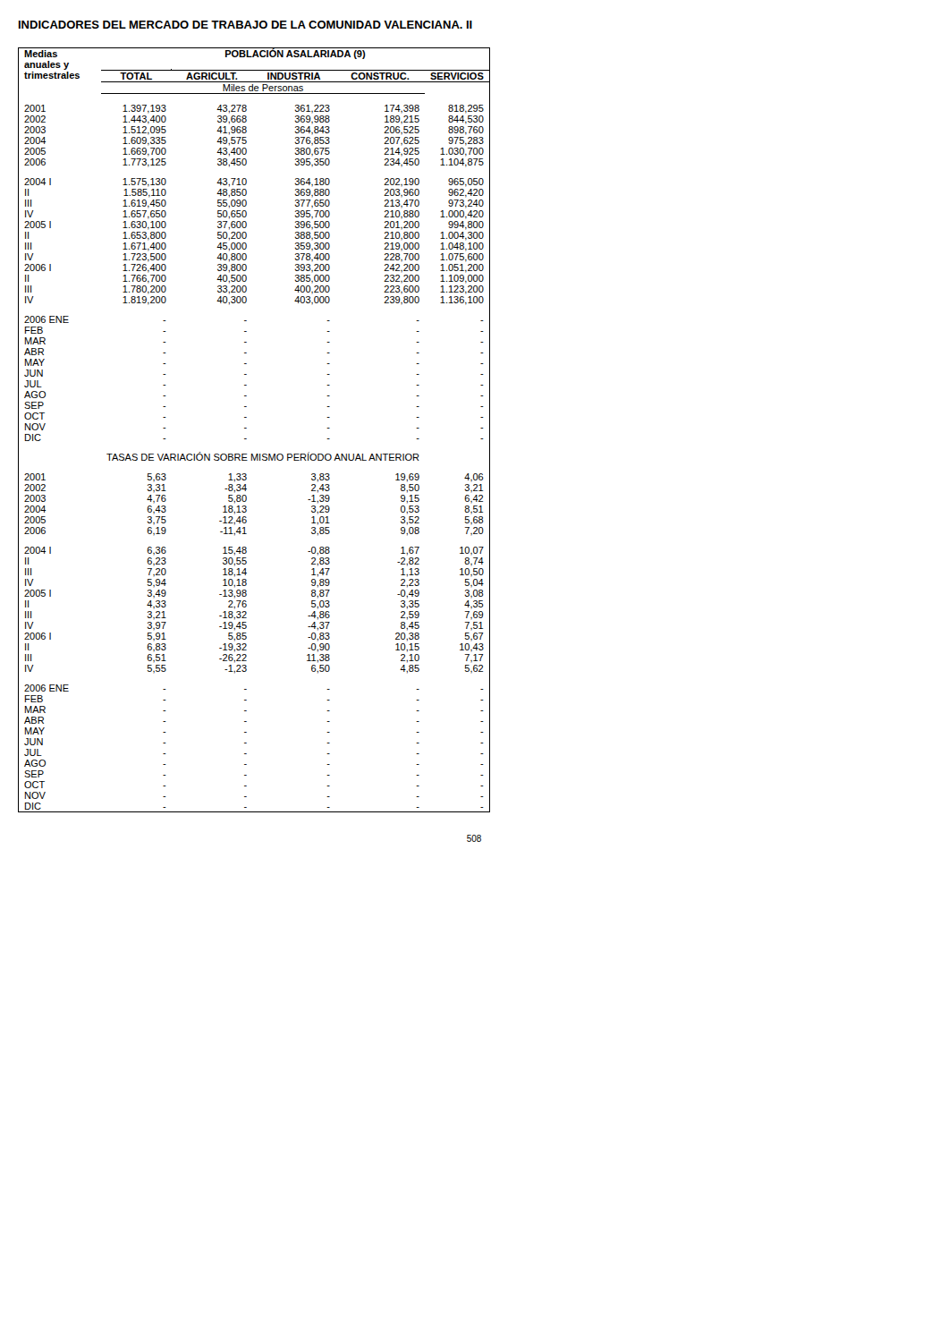INDICADORES DEL MERCADO DE TRABAJO DE LA COMUNIDAD VALENCIANA. II
| Medias anuales y | POBLACIÓN ASALARIADA (9) |
| trimestrales | TOTAL | AGRICULT. | INDUSTRIA | CONSTRUC. | SERVICIOS |
| | Miles de Personas | |
| 2001 | 1.397,193 | 43,278 | 361,223 | 174,398 | 818,295 |
| 2002 | 1.443,400 | 39,668 | 369,988 | 189,215 | 844,530 |
| 2003 | 1.512,095 | 41,968 | 364,843 | 206,525 | 898,760 |
| 2004 | 1.609,335 | 49,575 | 376,853 | 207,625 | 975,283 |
| 2005 | 1.669,700 | 43,400 | 380,675 | 214,925 | 1.030,700 |
| 2006 | 1.773,125 | 38,450 | 395,350 | 234,450 | 1.104,875 |
| 2004 I | 1.575,130 | 43,710 | 364,180 | 202,190 | 965,050 |
| II | 1.585,110 | 48,850 | 369,880 | 203,960 | 962,420 |
| III | 1.619,450 | 55,090 | 377,650 | 213,470 | 973,240 |
| IV | 1.657,650 | 50,650 | 395,700 | 210,880 | 1.000,420 |
| 2005 I | 1.630,100 | 37,600 | 396,500 | 201,200 | 994,800 |
| II | 1.653,800 | 50,200 | 388,500 | 210,800 | 1.004,300 |
| III | 1.671,400 | 45,000 | 359,300 | 219,000 | 1.048,100 |
| IV | 1.723,500 | 40,800 | 378,400 | 228,700 | 1.075,600 |
| 2006 I | 1.726,400 | 39,800 | 393,200 | 242,200 | 1.051,200 |
| II | 1.766,700 | 40,500 | 385,000 | 232,200 | 1.109,000 |
| III | 1.780,200 | 33,200 | 400,200 | 223,600 | 1.123,200 |
| IV | 1.819,200 | 40,300 | 403,000 | 239,800 | 1.136,100 |
| 2006 ENE | - | - | - | - | - |
| FEB | - | - | - | - | - |
| MAR | - | - | - | - | - |
| ABR | - | - | - | - | - |
| MAY | - | - | - | - | - |
| JUN | - | - | - | - | - |
| JUL | - | - | - | - | - |
| AGO | - | - | - | - | - |
| SEP | - | - | - | - | - |
| OCT | - | - | - | - | - |
| NOV | - | - | - | - | - |
| DIC | - | - | - | - | - |
| | TASAS DE VARIACIÓN SOBRE MISMO PERÍODO ANUAL ANTERIOR | |
| 2001 | 5,63 | 1,33 | 3,83 | 19,69 | 4,06 |
| 2002 | 3,31 | -8,34 | 2,43 | 8,50 | 3,21 |
| 2003 | 4,76 | 5,80 | -1,39 | 9,15 | 6,42 |
| 2004 | 6,43 | 18,13 | 3,29 | 0,53 | 8,51 |
| 2005 | 3,75 | -12,46 | 1,01 | 3,52 | 5,68 |
| 2006 | 6,19 | -11,41 | 3,85 | 9,08 | 7,20 |
| 2004 I | 6,36 | 15,48 | -0,88 | 1,67 | 10,07 |
| II | 6,23 | 30,55 | 2,83 | -2,82 | 8,74 |
| III | 7,20 | 18,14 | 1,47 | 1,13 | 10,50 |
| IV | 5,94 | 10,18 | 9,89 | 2,23 | 5,04 |
| 2005 I | 3,49 | -13,98 | 8,87 | -0,49 | 3,08 |
| II | 4,33 | 2,76 | 5,03 | 3,35 | 4,35 |
| III | 3,21 | -18,32 | -4,86 | 2,59 | 7,69 |
| IV | 3,97 | -19,45 | -4,37 | 8,45 | 7,51 |
| 2006 I | 5,91 | 5,85 | -0,83 | 20,38 | 5,67 |
| II | 6,83 | -19,32 | -0,90 | 10,15 | 10,43 |
| III | 6,51 | -26,22 | 11,38 | 2,10 | 7,17 |
| IV | 5,55 | -1,23 | 6,50 | 4,85 | 5,62 |
| 2006 ENE | - | - | - | - | - |
| FEB | - | - | - | - | - |
| MAR | - | - | - | - | - |
| ABR | - | - | - | - | - |
| MAY | - | - | - | - | - |
| JUN | - | - | - | - | - |
| JUL | - | - | - | - | - |
| AGO | - | - | - | - | - |
| SEP | - | - | - | - | - |
| OCT | - | - | - | - | - |
| NOV | - | - | - | - | - |
| DIC | - | - | - | - | - |
508